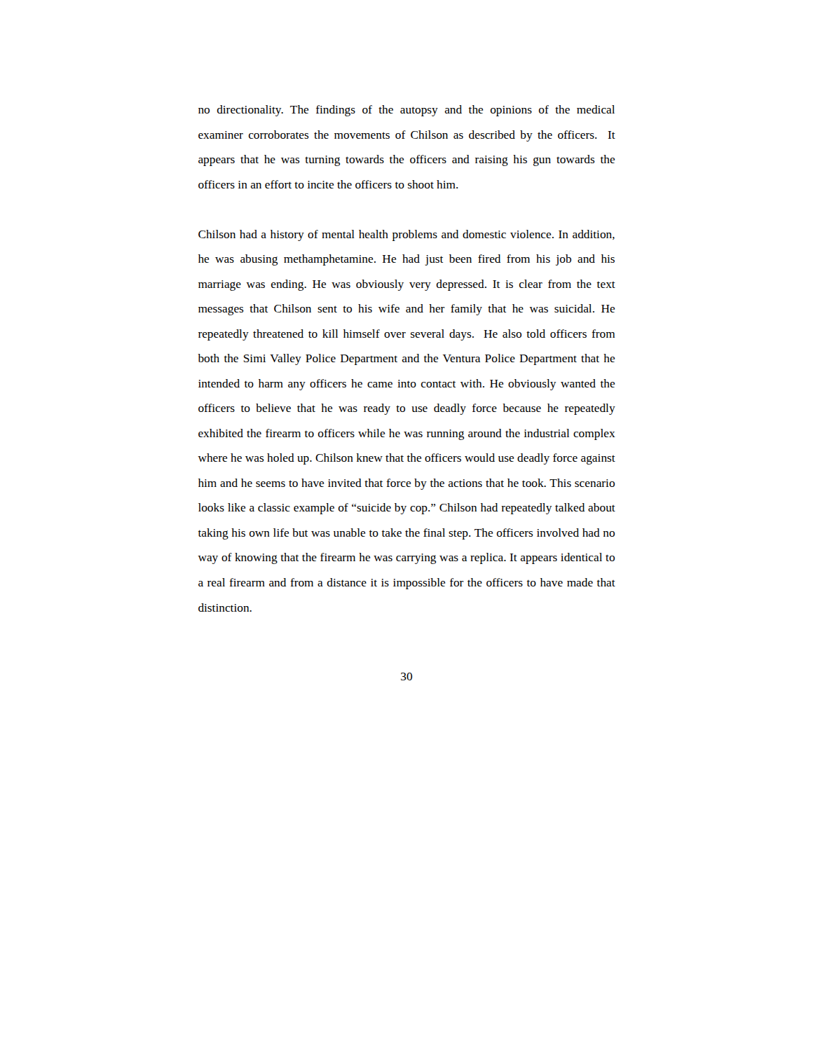no directionality. The findings of the autopsy and the opinions of the medical examiner corroborates the movements of Chilson as described by the officers. It appears that he was turning towards the officers and raising his gun towards the officers in an effort to incite the officers to shoot him.
Chilson had a history of mental health problems and domestic violence. In addition, he was abusing methamphetamine. He had just been fired from his job and his marriage was ending. He was obviously very depressed. It is clear from the text messages that Chilson sent to his wife and her family that he was suicidal. He repeatedly threatened to kill himself over several days. He also told officers from both the Simi Valley Police Department and the Ventura Police Department that he intended to harm any officers he came into contact with. He obviously wanted the officers to believe that he was ready to use deadly force because he repeatedly exhibited the firearm to officers while he was running around the industrial complex where he was holed up. Chilson knew that the officers would use deadly force against him and he seems to have invited that force by the actions that he took. This scenario looks like a classic example of “suicide by cop.” Chilson had repeatedly talked about taking his own life but was unable to take the final step. The officers involved had no way of knowing that the firearm he was carrying was a replica. It appears identical to a real firearm and from a distance it is impossible for the officers to have made that distinction.
30